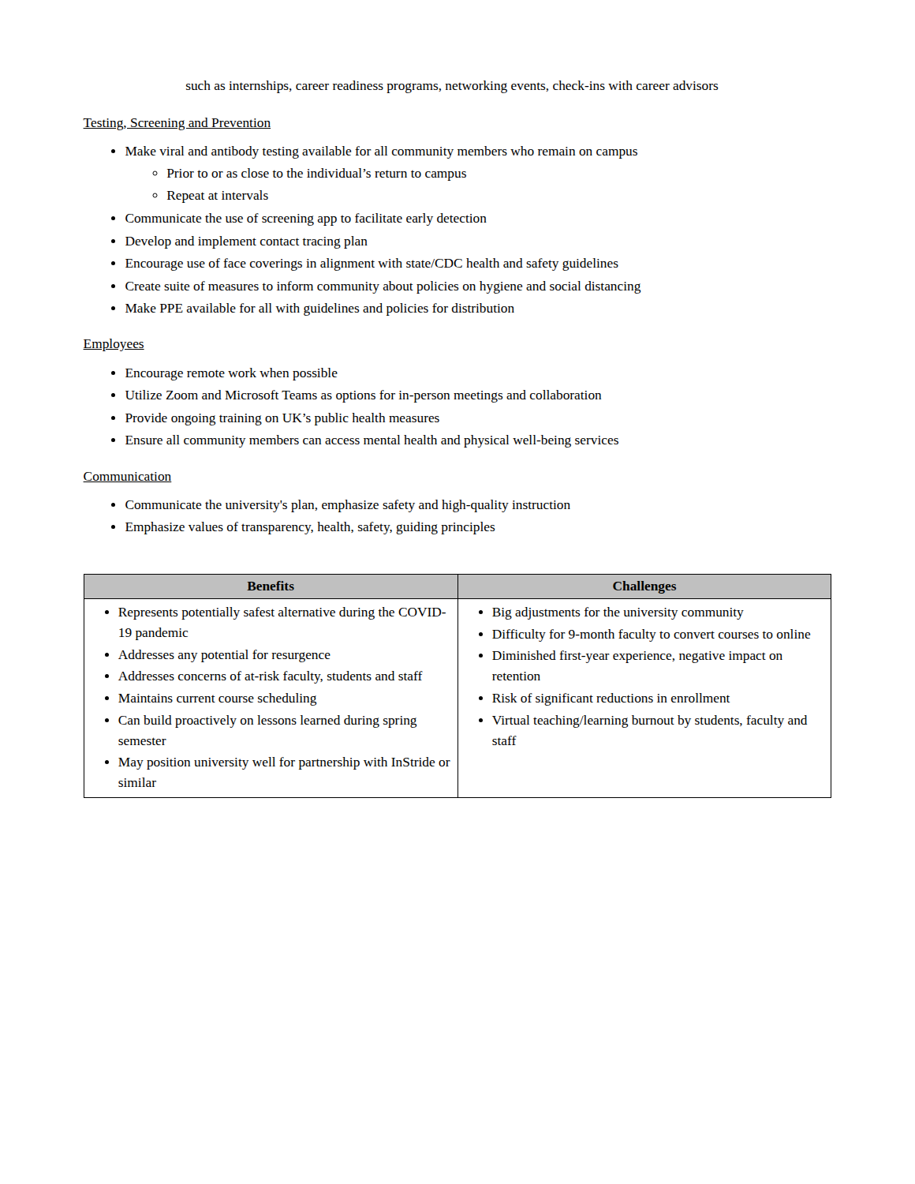such as internships, career readiness programs, networking events, check-ins with career advisors
Testing, Screening and Prevention
Make viral and antibody testing available for all community members who remain on campus
Prior to or as close to the individual’s return to campus
Repeat at intervals
Communicate the use of screening app to facilitate early detection
Develop and implement contact tracing plan
Encourage use of face coverings in alignment with state/CDC health and safety guidelines
Create suite of measures to inform community about policies on hygiene and social distancing
Make PPE available for all with guidelines and policies for distribution
Employees
Encourage remote work when possible
Utilize Zoom and Microsoft Teams as options for in-person meetings and collaboration
Provide ongoing training on UK’s public health measures
Ensure all community members can access mental health and physical well-being services
Communication
Communicate the university's plan, emphasize safety and high-quality instruction
Emphasize values of transparency, health, safety, guiding principles
| Benefits | Challenges |
| --- | --- |
| Represents potentially safest alternative during the COVID-19 pandemic Addresses any potential for resurgence Addresses concerns of at-risk faculty, students and staff Maintains current course scheduling Can build proactively on lessons learned during spring semester May position university well for partnership with InStride or similar | Big adjustments for the university community Difficulty for 9-month faculty to convert courses to online Diminished first-year experience, negative impact on retention Risk of significant reductions in enrollment Virtual teaching/learning burnout by students, faculty and staff |